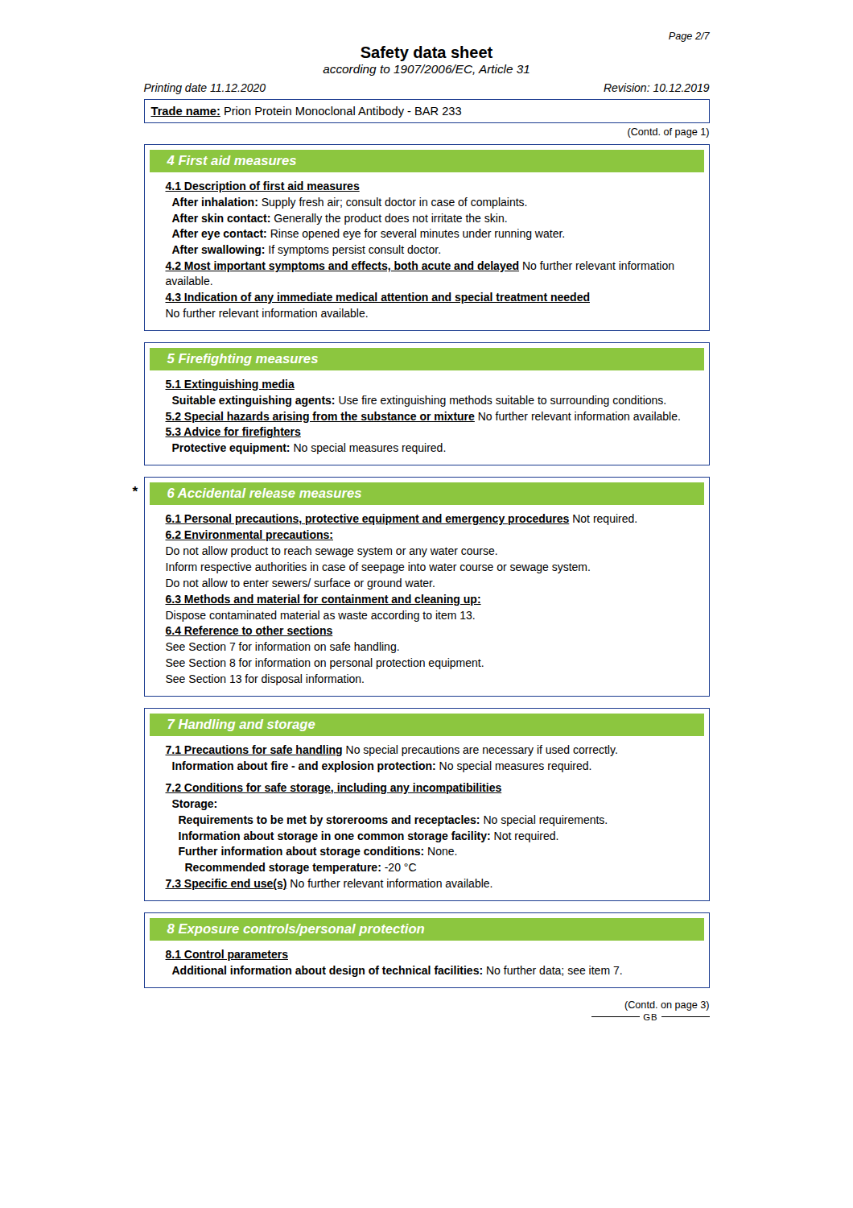Page 2/7
Safety data sheet
according to 1907/2006/EC, Article 31
Printing date 11.12.2020 Revision: 10.12.2019
Trade name: Prion Protein Monoclonal Antibody - BAR 233
(Contd. of page 1)
4 First aid measures
4.1 Description of first aid measures
After inhalation: Supply fresh air; consult doctor in case of complaints.
After skin contact: Generally the product does not irritate the skin.
After eye contact: Rinse opened eye for several minutes under running water.
After swallowing: If symptoms persist consult doctor.
4.2 Most important symptoms and effects, both acute and delayed No further relevant information available.
4.3 Indication of any immediate medical attention and special treatment needed
No further relevant information available.
5 Firefighting measures
5.1 Extinguishing media
Suitable extinguishing agents: Use fire extinguishing methods suitable to surrounding conditions.
5.2 Special hazards arising from the substance or mixture No further relevant information available.
5.3 Advice for firefighters
Protective equipment: No special measures required.
*
6 Accidental release measures
6.1 Personal precautions, protective equipment and emergency procedures Not required.
6.2 Environmental precautions:
Do not allow product to reach sewage system or any water course.
Inform respective authorities in case of seepage into water course or sewage system.
Do not allow to enter sewers/ surface or ground water.
6.3 Methods and material for containment and cleaning up:
Dispose contaminated material as waste according to item 13.
6.4 Reference to other sections
See Section 7 for information on safe handling.
See Section 8 for information on personal protection equipment.
See Section 13 for disposal information.
7 Handling and storage
7.1 Precautions for safe handling No special precautions are necessary if used correctly.
Information about fire - and explosion protection: No special measures required.
7.2 Conditions for safe storage, including any incompatibilities
Storage:
Requirements to be met by storerooms and receptacles: No special requirements.
Information about storage in one common storage facility: Not required.
Further information about storage conditions: None.
Recommended storage temperature: -20 °C
7.3 Specific end use(s) No further relevant information available.
8 Exposure controls/personal protection
8.1 Control parameters
Additional information about design of technical facilities: No further data; see item 7.
(Contd. on page 3)
GB